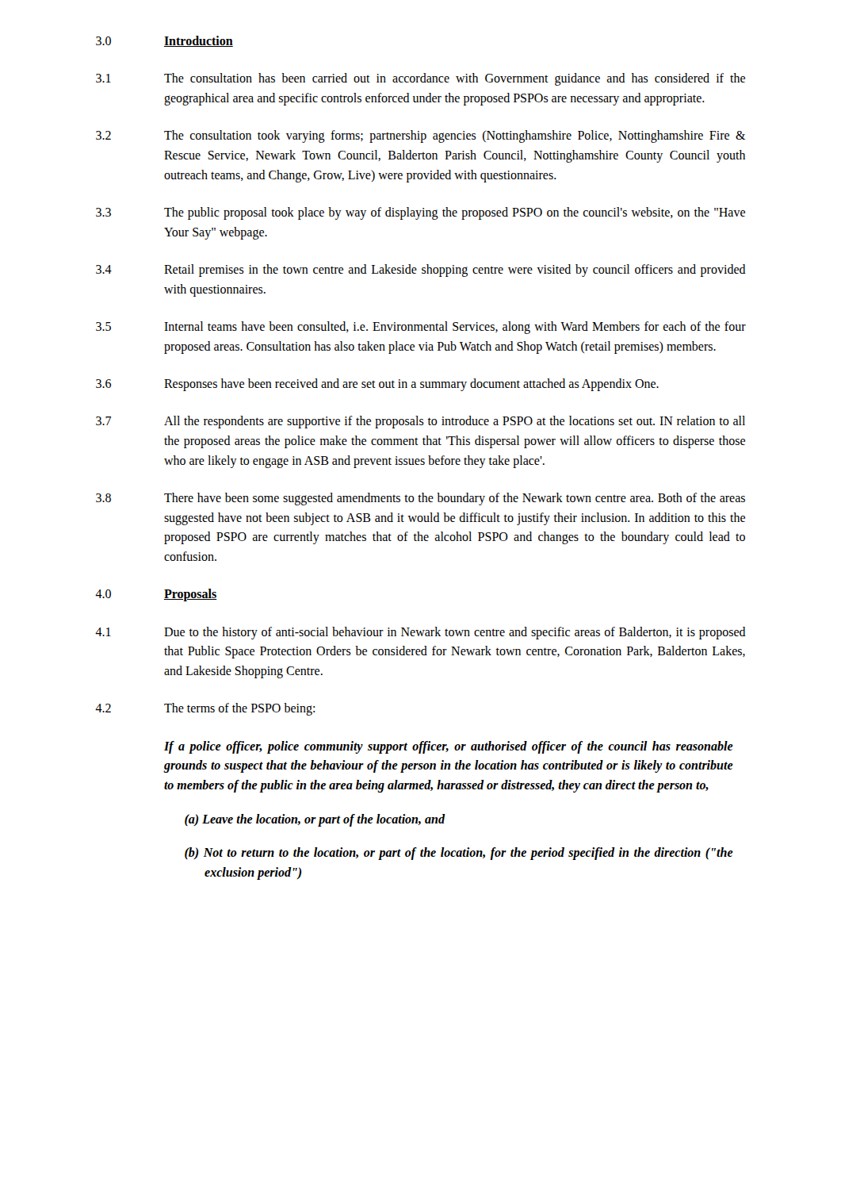3.0
Introduction
3.1
The consultation has been carried out in accordance with Government guidance and has considered if the geographical area and specific controls enforced under the proposed PSPOs are necessary and appropriate.
3.2
The consultation took varying forms; partnership agencies (Nottinghamshire Police, Nottinghamshire Fire & Rescue Service, Newark Town Council, Balderton Parish Council, Nottinghamshire County Council youth outreach teams, and Change, Grow, Live) were provided with questionnaires.
3.3
The public proposal took place by way of displaying the proposed PSPO on the council's website, on the "Have Your Say" webpage.
3.4
Retail premises in the town centre and Lakeside shopping centre were visited by council officers and provided with questionnaires.
3.5
Internal teams have been consulted, i.e. Environmental Services, along with Ward Members for each of the four proposed areas. Consultation has also taken place via Pub Watch and Shop Watch (retail premises) members.
3.6
Responses have been received and are set out in a summary document attached as Appendix One.
3.7
All the respondents are supportive if the proposals to introduce a PSPO at the locations set out. IN relation to all the proposed areas the police make the comment that 'This dispersal power will allow officers to disperse those who are likely to engage in ASB and prevent issues before they take place'.
3.8
There have been some suggested amendments to the boundary of the Newark town centre area. Both of the areas suggested have not been subject to ASB and it would be difficult to justify their inclusion. In addition to this the proposed PSPO are currently matches that of the alcohol PSPO and changes to the boundary could lead to confusion.
4.0
Proposals
4.1
Due to the history of anti-social behaviour in Newark town centre and specific areas of Balderton, it is proposed that Public Space Protection Orders be considered for Newark town centre, Coronation Park, Balderton Lakes, and Lakeside Shopping Centre.
4.2
The terms of the PSPO being:
If a police officer, police community support officer, or authorised officer of the council has reasonable grounds to suspect that the behaviour of the person in the location has contributed or is likely to contribute to members of the public in the area being alarmed, harassed or distressed, they can direct the person to,
(a) Leave the location, or part of the location, and
(b) Not to return to the location, or part of the location, for the period specified in the direction ("the exclusion period")